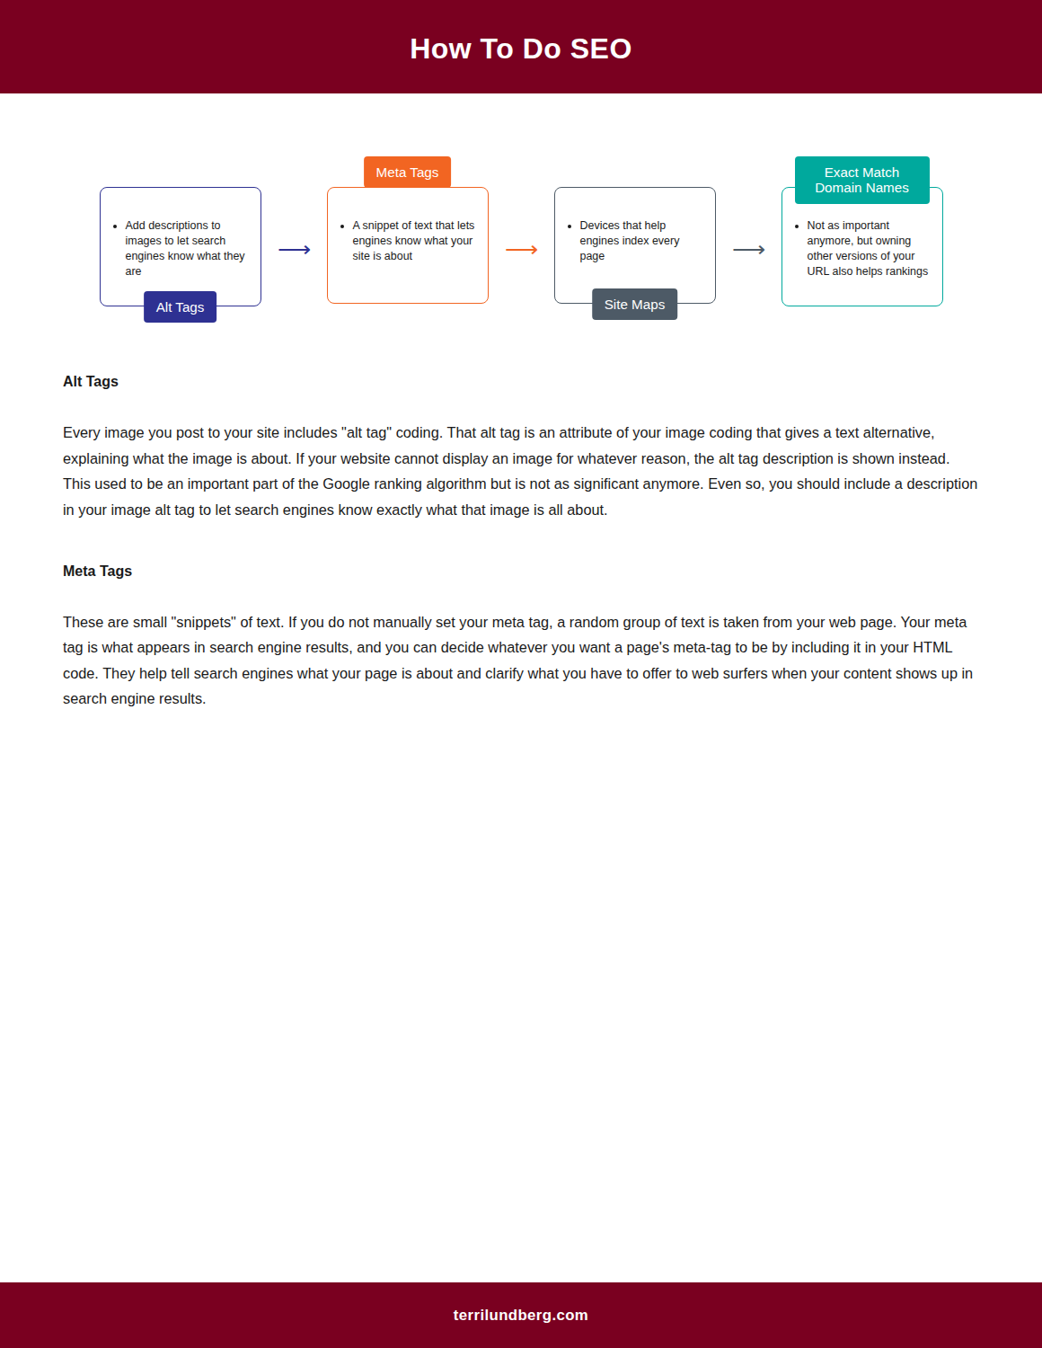How To Do SEO
Add descriptions to images to let search engines know what they are
Alt Tags
⟶
A snippet of text that lets engines know what your site is about
Meta Tags
⟶
Devices that help engines index every page
Site Maps
⟶
Not as important anymore, but owning other versions of your URL also helps rankings
Exact Match
Domain Names
Alt Tags
Every image you post to your site includes "alt tag" coding. That alt tag is an attribute of your image coding that gives a text alternative, explaining what the image is about. If your website cannot display an image for whatever reason, the alt tag description is shown instead. This used to be an important part of the Google ranking algorithm but is not as significant anymore. Even so, you should include a description in your image alt tag to let search engines know exactly what that image is all about.
Meta Tags
These are small "snippets" of text. If you do not manually set your meta tag, a random group of text is taken from your web page. Your meta tag is what appears in search engine results, and you can decide whatever you want a page's meta-tag to be by including it in your HTML code. They help tell search engines what your page is about and clarify what you have to offer to web surfers when your content shows up in search engine results.
terrilundberg.com